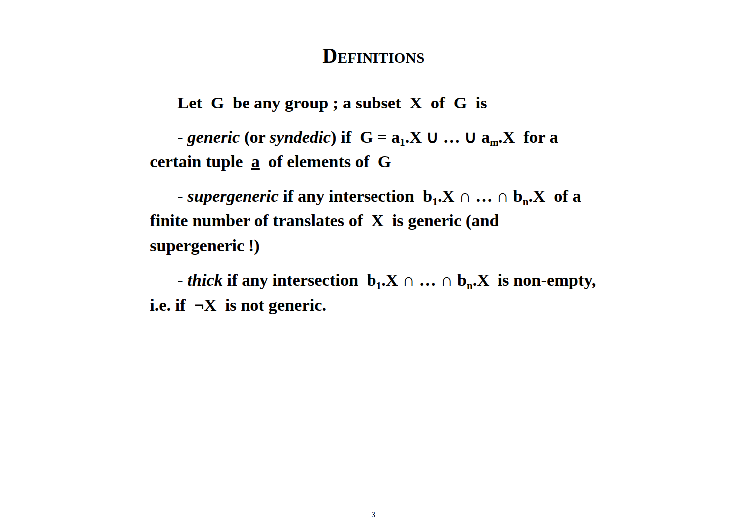Definitions
Let G be any group ; a subset X of G is
- generic (or syndedic) if G = a1.X ∪ … ∪ am.X for a certain tuple a of elements of G
- supergeneric if any intersection b1.X ∩ … ∩ bn.X of a finite number of translates of X is generic (and supergeneric !)
- thick if any intersection b1.X ∩ … ∩ bn.X is non-empty, i.e. if ¬X is not generic.
3